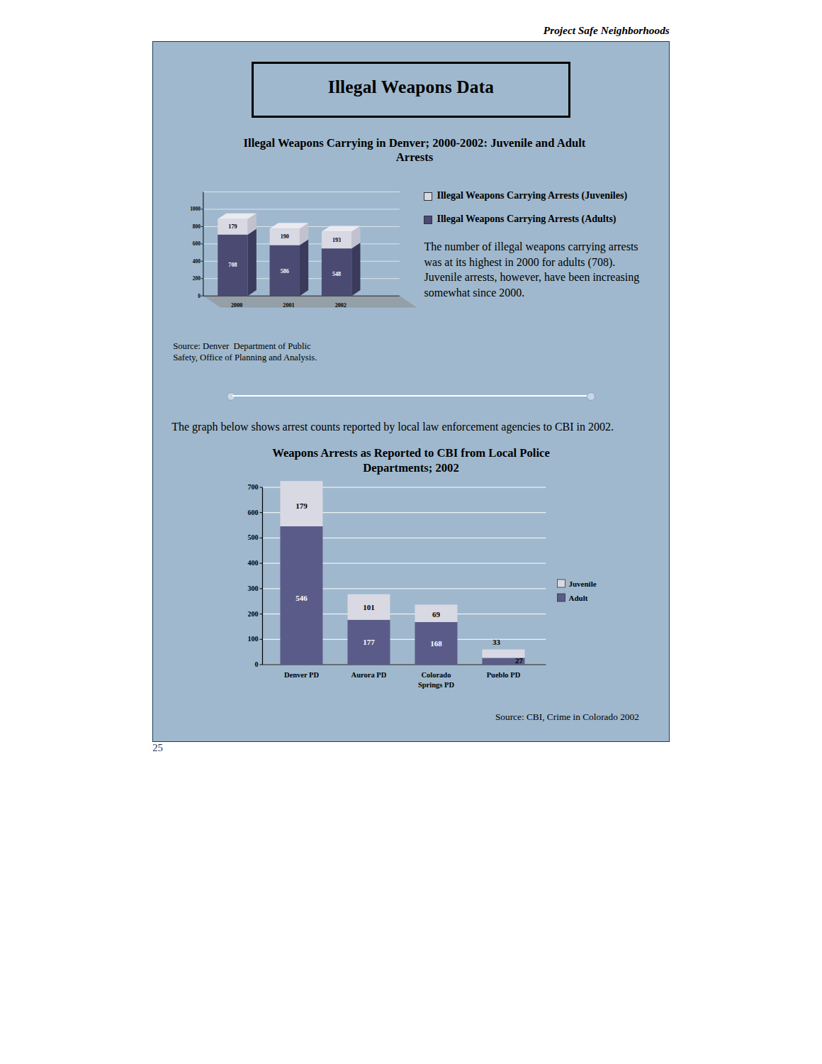Project Safe Neighborhoods
Illegal Weapons Data
Illegal Weapons Carrying in Denver; 2000-2002: Juvenile and Adult
Arrests
0 200 400 600 800 1000 179 708 190 586 193 548 2000 2001 2002
Illegal Weapons Carrying Arrests (Juveniles)
Illegal Weapons Carrying Arrests (Adults)
The number of illegal weapons carrying arrests was at its highest in 2000 for adults (708). Juvenile arrests, however, have been increasing somewhat since 2000.
Source: Denver Department of Public
Safety, Office of Planning and Analysis.
The graph below shows arrest counts reported by local law enforcement agencies to CBI in 2002.
Weapons Arrests as Reported to CBI from Local Police
Departments; 2002
0 100 200 300 400 500 600 700 179 546 101 177 69 168 33 27 Denver PD Aurora PD Colorado Springs PD Pueblo PD Juvenile Adult
Source: CBI, Crime in Colorado 2002
25